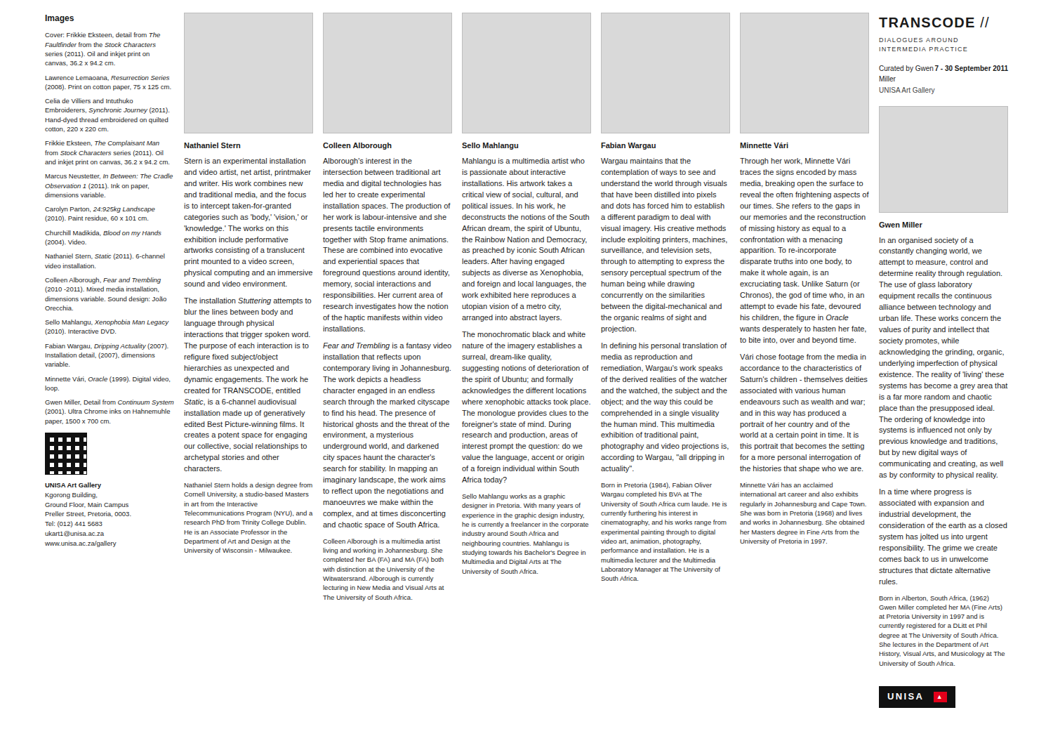Images
Cover: Frikkie Eksteen, detail from The Faultfinder from the Stock Characters series (2011). Oil and inkjet print on canvas, 36.2 x 94.2 cm.
Lawrence Lemaoana, Resurrection Series (2008). Print on cotton paper, 75 x 125 cm.
Celia de Villiers and Intuthuko Embroiderers, Synchronic Journey (2011). Hand-dyed thread embroidered on quilted cotton, 220 x 220 cm.
Frikkie Eksteen, The Complaisant Man from Stock Characters series (2011). Oil and inkjet print on canvas, 36.2 x 94.2 cm.
Marcus Neustetter, In Between: The Cradle Observation 1 (2011). Ink on paper, dimensions variable.
Carolyn Parton, 24:925kg Landscape (2010). Paint residue, 60 x 101 cm.
Churchill Madikida, Blood on my Hands (2004). Video.
Nathaniel Stern, Static (2011). 6-channel video installation.
Colleen Alborough, Fear and Trembling (2010 -2011). Mixed media installation, dimensions variable. Sound design: João Orecchia.
Sello Mahlangu, Xenophobia Man Legacy (2010). Interactive DVD.
Fabian Wargau, Dripping Actuality (2007). Installation detail, (2007), dimensions variable.
Minnette Vári, Oracle (1999). Digital video, loop.
Gwen Miller, Detail from Continuum System (2001). Ultra Chrome inks on Hahnemuhle paper, 1500 x 700 cm.
UNISA Art Gallery Kgorong Building,
Ground Floor, Main Campus
Preller Street, Pretoria, 0003.
Tel: (012) 441 5683
ukart1@unisa.ac.za
www.unisa.ac.za/gallery
Nathaniel Stern
Stern is an experimental installation and video artist, net artist, printmaker and writer. His work combines new and traditional media, and the focus is to intercept taken-for-granted categories such as 'body,' 'vision,' or 'knowledge.' The works on this exhibition include performative artworks consisting of a translucent print mounted to a video screen, physical computing and an immersive sound and video environment.
The installation Stuttering attempts to blur the lines between body and language through physical interactions that trigger spoken word. The purpose of each interaction is to refigure fixed subject/object hierarchies as unexpected and dynamic engagements. The work he created for TRANSCODE, entitled Static, is a 6-channel audiovisual installation made up of generatively edited Best Picture-winning films. It creates a potent space for engaging our collective, social relationships to archetypal stories and other characters.
Nathaniel Stern holds a design degree from Cornell University, a studio-based Masters in art from the Interactive Telecommunications Program (NYU), and a research PhD from Trinity College Dublin. He is an Associate Professor in the Department of Art and Design at the University of Wisconsin - Milwaukee.
Colleen Alborough
Alborough's interest in the intersection between traditional art media and digital technologies has led her to create experimental installation spaces. The production of her work is labour-intensive and she presents tactile environments together with Stop frame animations. These are combined into evocative and experiential spaces that foreground questions around identity, memory, social interactions and responsibilities. Her current area of research investigates how the notion of the haptic manifests within video installations.
Fear and Trembling is a fantasy video installation that reflects upon contemporary living in Johannesburg. The work depicts a headless character engaged in an endless search through the marked cityscape to find his head. The presence of historical ghosts and the threat of the environment, a mysterious underground world, and darkened city spaces haunt the character's search for stability. In mapping an imaginary landscape, the work aims to reflect upon the negotiations and manoeuvres we make within the complex, and at times disconcerting and chaotic space of South Africa.
Colleen Alborough is a multimedia artist living and working in Johannesburg. She completed her BA (FA) and MA (FA) both with distinction at the University of the Witwatersrand. Alborough is currently lecturing in New Media and Visual Arts at The University of South Africa.
Sello Mahlangu
Mahlangu is a multimedia artist who is passionate about interactive installations. His artwork takes a critical view of social, cultural, and political issues. In his work, he deconstructs the notions of the South African dream, the spirit of Ubuntu, the Rainbow Nation and Democracy, as preached by iconic South African leaders. After having engaged subjects as diverse as Xenophobia, and foreign and local languages, the work exhibited here reproduces a utopian vision of a metro city, arranged into abstract layers.
The monochromatic black and white nature of the imagery establishes a surreal, dream-like quality, suggesting notions of deterioration of the spirit of Ubuntu; and formally acknowledges the different locations where xenophobic attacks took place. The monologue provides clues to the foreigner's state of mind. During research and production, areas of interest prompt the question: do we value the language, accent or origin of a foreign individual within South Africa today?
Sello Mahlangu works as a graphic designer in Pretoria. With many years of experience in the graphic design industry, he is currently a freelancer in the corporate industry around South Africa and neighbouring countries. Mahlangu is studying towards his Bachelor's Degree in Multimedia and Digital Arts at The University of South Africa.
Fabian Wargau
Wargau maintains that the contemplation of ways to see and understand the world through visuals that have been distilled into pixels and dots has forced him to establish a different paradigm to deal with visual imagery. His creative methods include exploiting printers, machines, surveillance, and television sets, through to attempting to express the sensory perceptual spectrum of the human being while drawing concurrently on the similarities between the digital-mechanical and the organic realms of sight and projection.
In defining his personal translation of media as reproduction and remediation, Wargau's work speaks of the derived realities of the watcher and the watched, the subject and the object; and the way this could be comprehended in a single visuality the human mind. This multimedia exhibition of traditional paint, photography and video projections is, according to Wargau, "all dripping in actuality".
Born in Pretoria (1984), Fabian Oliver Wargau completed his BVA at The University of South Africa cum laude. He is currently furthering his interest in cinematography, and his works range from experimental painting through to digital video art, animation, photography, performance and installation. He is a multimedia lecturer and the Multimedia Laboratory Manager at The University of South Africa.
Minnette Vári
Through her work, Minnette Vári traces the signs encoded by mass media, breaking open the surface to reveal the often frightening aspects of our times. She refers to the gaps in our memories and the reconstruction of missing history as equal to a confrontation with a menacing apparition. To re-incorporate disparate truths into one body, to make it whole again, is an excruciating task. Unlike Saturn (or Chronos), the god of time who, in an attempt to evade his fate, devoured his children, the figure in Oracle wants desperately to hasten her fate, to bite into, over and beyond time.
Vári chose footage from the media in accordance to the characteristics of Saturn's children - themselves deities associated with various human endeavours such as wealth and war; and in this way has produced a portrait of her country and of the world at a certain point in time. It is this portrait that becomes the setting for a more personal interrogation of the histories that shape who we are.
Minnette Vári has an acclaimed international art career and also exhibits regularly in Johannesburg and Cape Town. She was born in Pretoria (1968) and lives and works in Johannesburg. She obtained her Masters degree in Fine Arts from the University of Pretoria in 1997.
TRANSCODE //
Dialogues Around Intermedia Practice
7 - 30 September 2011 Curated by Gwen Miller
UNISA Art Gallery
Gwen Miller
In an organised society of a constantly changing world, we attempt to measure, control and determine reality through regulation. The use of glass laboratory equipment recalls the continuous alliance between technology and urban life. These works concern the values of purity and intellect that society promotes, while acknowledging the grinding, organic, underlying imperfection of physical existence. The reality of 'living' these systems has become a grey area that is a far more random and chaotic place than the presupposed ideal. The ordering of knowledge into systems is influenced not only by previous knowledge and traditions, but by new digital ways of communicating and creating, as well as by conformity to physical reality.
In a time where progress is associated with expansion and industrial development, the consideration of the earth as a closed system has jolted us into urgent responsibility. The grime we create comes back to us in unwelcome structures that dictate alternative rules.
Born in Alberton, South Africa, (1962) Gwen Miller completed her MA (Fine Arts) at Pretoria University in 1997 and is currently registered for a DLitt et Phil degree at The University of South Africa. She lectures in the Department of Art History, Visual Arts, and Musicology at The University of South Africa.
UNISA ▲